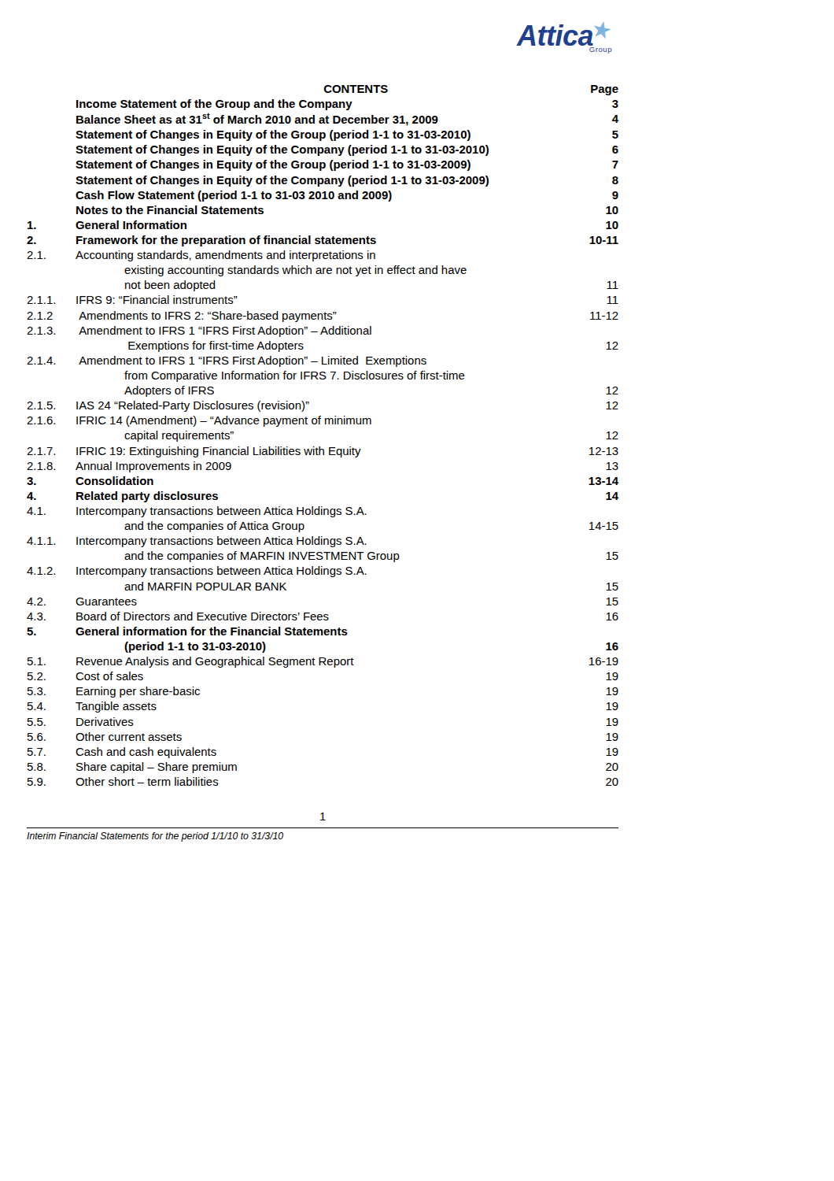Attica★ Group
CONTENTS Page
| | Income Statement of the Group and the Company | 3 |
| | Balance Sheet as at 31 st of March 2010 and at December 31, 2009 | 4 |
| | Statement of Changes in Equity of the Group (period 1-1 to 31-03-2010) | 5 |
| | Statement of Changes in Equity of the Company (period 1-1 to 31-03-2010) | 6 |
| | Statement of Changes in Equity of the Group (period 1-1 to 31-03-2009) | 7 |
| | Statement of Changes in Equity of the Company (period 1-1 to 31-03-2009) | 8 |
| | Cash Flow Statement (period 1-1 to 31-03 2010 and 2009) | 9 |
| | Notes to the Financial Statements | 10 |
| 1. | General Information | 10 |
| 2. | Framework for the preparation of financial statements | 10-11 |
| 2.1. | Accounting standards, amendments and interpretations in | |
| | existing accounting standards which are not yet in effect and have | |
| | not been adopted | 11 |
| 2.1.1. | IFRS 9: “Financial instruments” | 11 |
| 2.1.2 | Amendments to IFRS 2: “Share-based payments” | 11-12 |
| 2.1.3. | Amendment to IFRS 1 “IFRS First Adoption” – Additional | |
| | Exemptions for first-time Adopters | 12 |
| 2.1.4. | Amendment to IFRS 1 “IFRS First Adoption” – Limited Exemptions | |
| | from Comparative Information for IFRS 7. Disclosures of first-time | |
| | Adopters of IFRS | 12 |
| 2.1.5. | IAS 24 “Related-Party Disclosures (revision)” | 12 |
| 2.1.6. | IFRIC 14 (Amendment) – “Advance payment of minimum | |
| | capital requirements” | 12 |
| 2.1.7. | IFRIC 19: Extinguishing Financial Liabilities with Equity | 12-13 |
| 2.1.8. | Annual Improvements in 2009 | 13 |
| 3. | Consolidation | 13-14 |
| 4. | Related party disclosures | 14 |
| 4.1. | Intercompany transactions between Attica Holdings S.A. | |
| | and the companies of Attica Group | 14-15 |
| 4.1.1. | Intercompany transactions between Attica Holdings S.A. | |
| | and the companies of MARFIN INVESTMENT Group | 15 |
| 4.1.2. | Intercompany transactions between Attica Holdings S.A. | |
| | and MARFIN POPULAR BANK | 15 |
| 4.2. | Guarantees | 15 |
| 4.3. | Board of Directors and Executive Directors’ Fees | 16 |
| 5. | General information for the Financial Statements | |
| | (period 1-1 to 31-03-2010) | 16 |
| 5.1. | Revenue Analysis and Geographical Segment Report | 16-19 |
| 5.2. | Cost of sales | 19 |
| 5.3. | Earning per share-basic | 19 |
| 5.4. | Tangible assets | 19 |
| 5.5. | Derivatives | 19 |
| 5.6. | Other current assets | 19 |
| 5.7. | Cash and cash equivalents | 19 |
| 5.8. | Share capital – Share premium | 20 |
| 5.9. | Other short – term liabilities | 20 |
1
Interim Financial Statements for the period 1/1/10 to 31/3/10